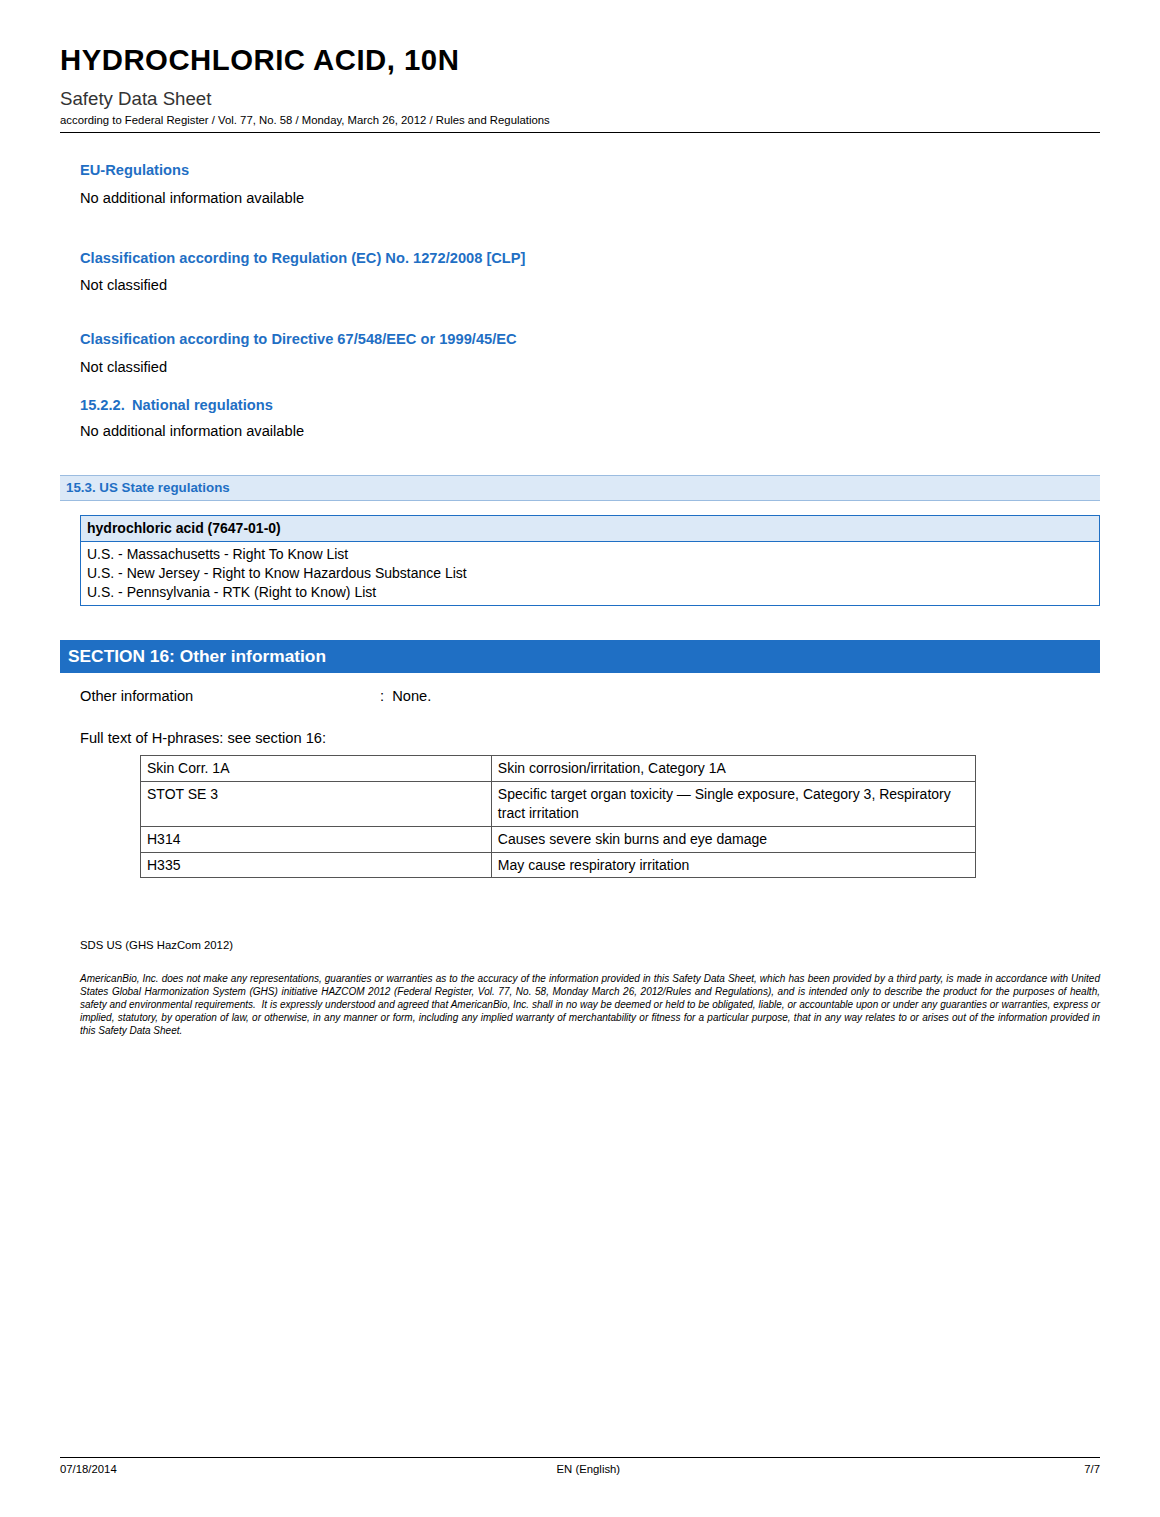HYDROCHLORIC ACID, 10N
Safety Data Sheet
according to Federal Register / Vol. 77, No. 58 / Monday, March 26, 2012 / Rules and Regulations
EU-Regulations
No additional information available
Classification according to Regulation (EC) No. 1272/2008 [CLP]
Not classified
Classification according to Directive 67/548/EEC or 1999/45/EC
Not classified
15.2.2. National regulations
No additional information available
15.3. US State regulations
| hydrochloric acid (7647-01-0) |
| --- |
| U.S. - Massachusetts - Right To Know List U.S. - New Jersey - Right to Know Hazardous Substance List U.S. - Pennsylvania - RTK (Right to Know) List |
SECTION 16: Other information
Other information: None.
Full text of H-phrases: see section 16:
| Skin Corr. 1A | Skin corrosion/irritation, Category 1A |
| STOT SE 3 | Specific target organ toxicity — Single exposure, Category 3, Respiratory tract irritation |
| H314 | Causes severe skin burns and eye damage |
| H335 | May cause respiratory irritation |
SDS US (GHS HazCom 2012)
AmericanBio, Inc. does not make any representations, guaranties or warranties as to the accuracy of the information provided in this Safety Data Sheet, which has been provided by a third party, is made in accordance with United States Global Harmonization System (GHS) initiative HAZCOM 2012 (Federal Register, Vol. 77, No. 58, Monday March 26, 2012/Rules and Regulations), and is intended only to describe the product for the purposes of health, safety and environmental requirements. It is expressly understood and agreed that AmericanBio, Inc. shall in no way be deemed or held to be obligated, liable, or accountable upon or under any guaranties or warranties, express or implied, statutory, by operation of law, or otherwise, in any manner or form, including any implied warranty of merchantability or fitness for a particular purpose, that in any way relates to or arises out of the information provided in this Safety Data Sheet.
07/18/2014
EN (English)
7/7